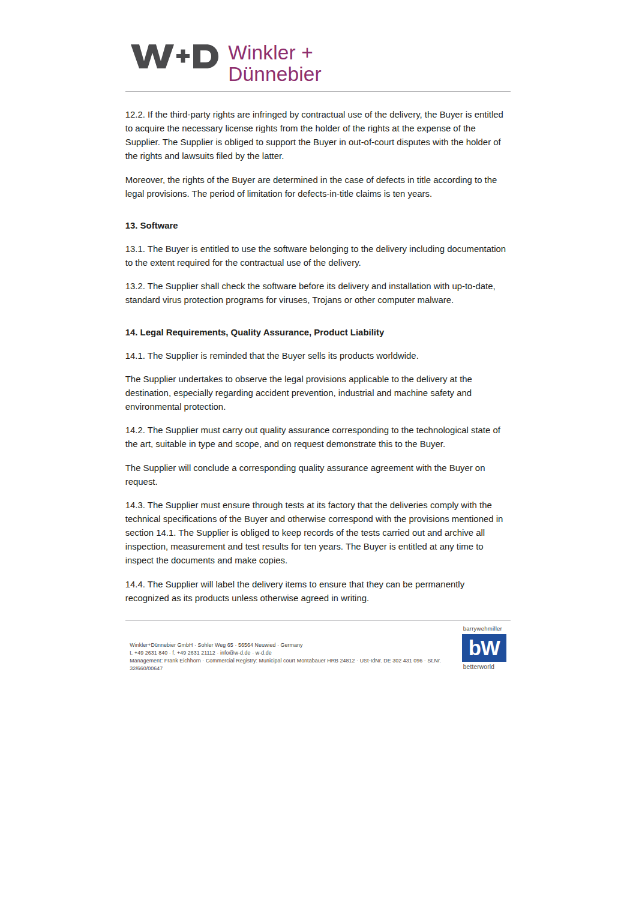Winkler +
Dünnebier
12.2. If the third-party rights are infringed by contractual use of the delivery, the Buyer is entitled to acquire the necessary license rights from the holder of the rights at the expense of the Supplier. The Supplier is obliged to support the Buyer in out-of-court disputes with the holder of the rights and lawsuits filed by the latter.
Moreover, the rights of the Buyer are determined in the case of defects in title according to the legal provisions. The period of limitation for defects-in-title claims is ten years.
13. Software
13.1. The Buyer is entitled to use the software belonging to the delivery including documentation to the extent required for the contractual use of the delivery.
13.2. The Supplier shall check the software before its delivery and installation with up-to-date, standard virus protection programs for viruses, Trojans or other computer malware.
14. Legal Requirements, Quality Assurance, Product Liability
14.1. The Supplier is reminded that the Buyer sells its products worldwide.
The Supplier undertakes to observe the legal provisions applicable to the delivery at the destination, especially regarding accident prevention, industrial and machine safety and environmental protection.
14.2. The Supplier must carry out quality assurance corresponding to the technological state of the art, suitable in type and scope, and on request demonstrate this to the Buyer.
The Supplier will conclude a corresponding quality assurance agreement with the Buyer on request.
14.3. The Supplier must ensure through tests at its factory that the deliveries comply with the technical specifications of the Buyer and otherwise correspond with the provisions mentioned in section 14.1. The Supplier is obliged to keep records of the tests carried out and archive all inspection, measurement and test results for ten years. The Buyer is entitled at any time to inspect the documents and make copies.
14.4. The Supplier will label the delivery items to ensure that they can be permanently recognized as its products unless otherwise agreed in writing.
Winkler+Dünnebier GmbH · Sohler Weg 65 · 56564 Neuwied · Germany
t. +49 2631 840 · f. +49 2631 21112 · info@w-d.de · w-d.de
Management: Frank Eichhorn · Commercial Registry: Municipal court Montabauer HRB 24812 · USt-IdNr. DE 302 431 096 · St.Nr. 32/660/00647
barrywehmiller
bW
betterworld